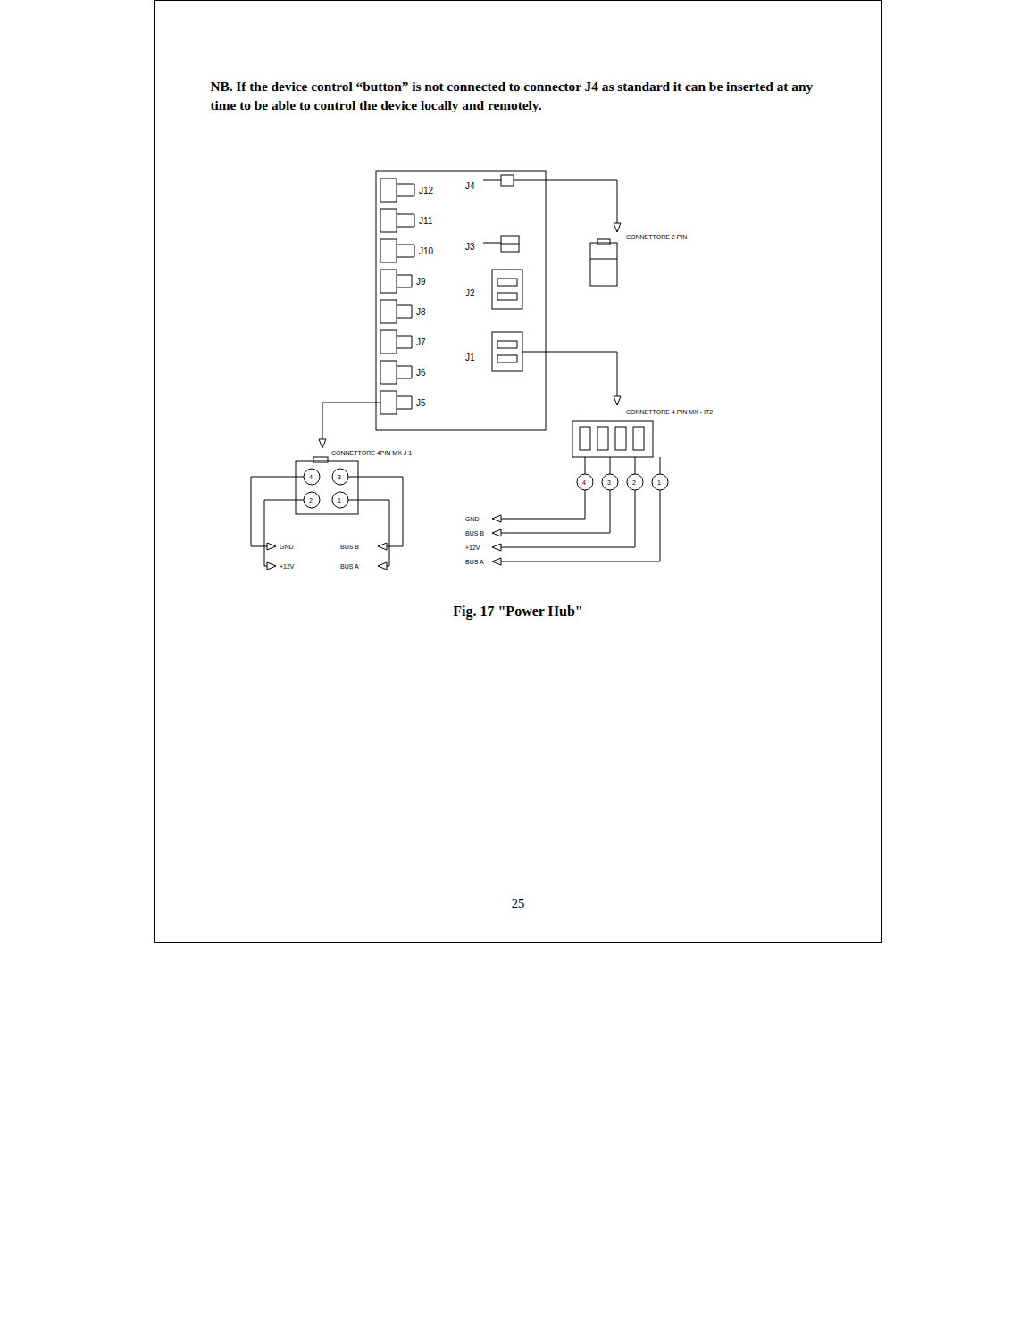NB. If the device control “button” is not connected to connector J4 as standard it can be inserted at any time to be able to control the device locally and remotely.
J12 J11 J10 J9 J8 J7 J6 J5 J4 J3 J2 J1 CONNETTORE 2 PIN CONNETTORE 4 PIN MX - IT2 4 3 2 1 GND BUS B +12V BUS A CONNETTORE 4PIN MX J 1 4 3 2 1 GND +12V BUS B BUS A
Fig. 17 "Power Hub"
25